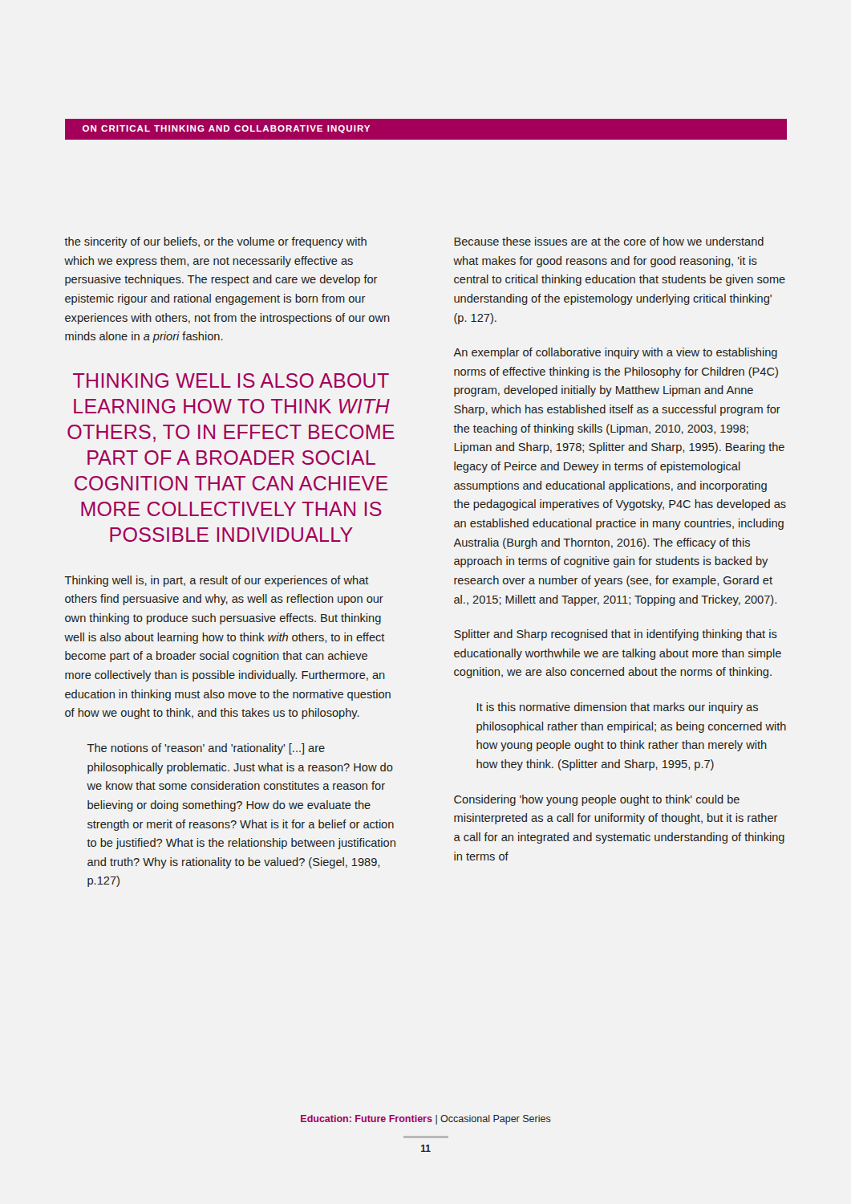On critical thinking and collaborative inquiry
the sincerity of our beliefs, or the volume or frequency with which we express them, are not necessarily effective as persuasive techniques. The respect and care we develop for epistemic rigour and rational engagement is born from our experiences with others, not from the introspections of our own minds alone in a priori fashion.
Thinking well is also about learning how to think with others, to in effect become part of a broader social cognition that can achieve more collectively than is possible individually
Thinking well is, in part, a result of our experiences of what others find persuasive and why, as well as reflection upon our own thinking to produce such persuasive effects. But thinking well is also about learning how to think with others, to in effect become part of a broader social cognition that can achieve more collectively than is possible individually. Furthermore, an education in thinking must also move to the normative question of how we ought to think, and this takes us to philosophy.
The notions of 'reason' and 'rationality' [...] are philosophically problematic. Just what is a reason? How do we know that some consideration constitutes a reason for believing or doing something? How do we evaluate the strength or merit of reasons? What is it for a belief or action to be justified? What is the relationship between justification and truth? Why is rationality to be valued? (Siegel, 1989, p.127)
Because these issues are at the core of how we understand what makes for good reasons and for good reasoning, 'it is central to critical thinking education that students be given some understanding of the epistemology underlying critical thinking' (p. 127).
An exemplar of collaborative inquiry with a view to establishing norms of effective thinking is the Philosophy for Children (P4C) program, developed initially by Matthew Lipman and Anne Sharp, which has established itself as a successful program for the teaching of thinking skills (Lipman, 2010, 2003, 1998; Lipman and Sharp, 1978; Splitter and Sharp, 1995). Bearing the legacy of Peirce and Dewey in terms of epistemological assumptions and educational applications, and incorporating the pedagogical imperatives of Vygotsky, P4C has developed as an established educational practice in many countries, including Australia (Burgh and Thornton, 2016). The efficacy of this approach in terms of cognitive gain for students is backed by research over a number of years (see, for example, Gorard et al., 2015; Millett and Tapper, 2011; Topping and Trickey, 2007).
Splitter and Sharp recognised that in identifying thinking that is educationally worthwhile we are talking about more than simple cognition, we are also concerned about the norms of thinking.
It is this normative dimension that marks our inquiry as philosophical rather than empirical; as being concerned with how young people ought to think rather than merely with how they think. (Splitter and Sharp, 1995, p.7)
Considering 'how young people ought to think' could be misinterpreted as a call for uniformity of thought, but it is rather a call for an integrated and systematic understanding of thinking in terms of
Education: Future Frontiers | Occasional Paper Series
11